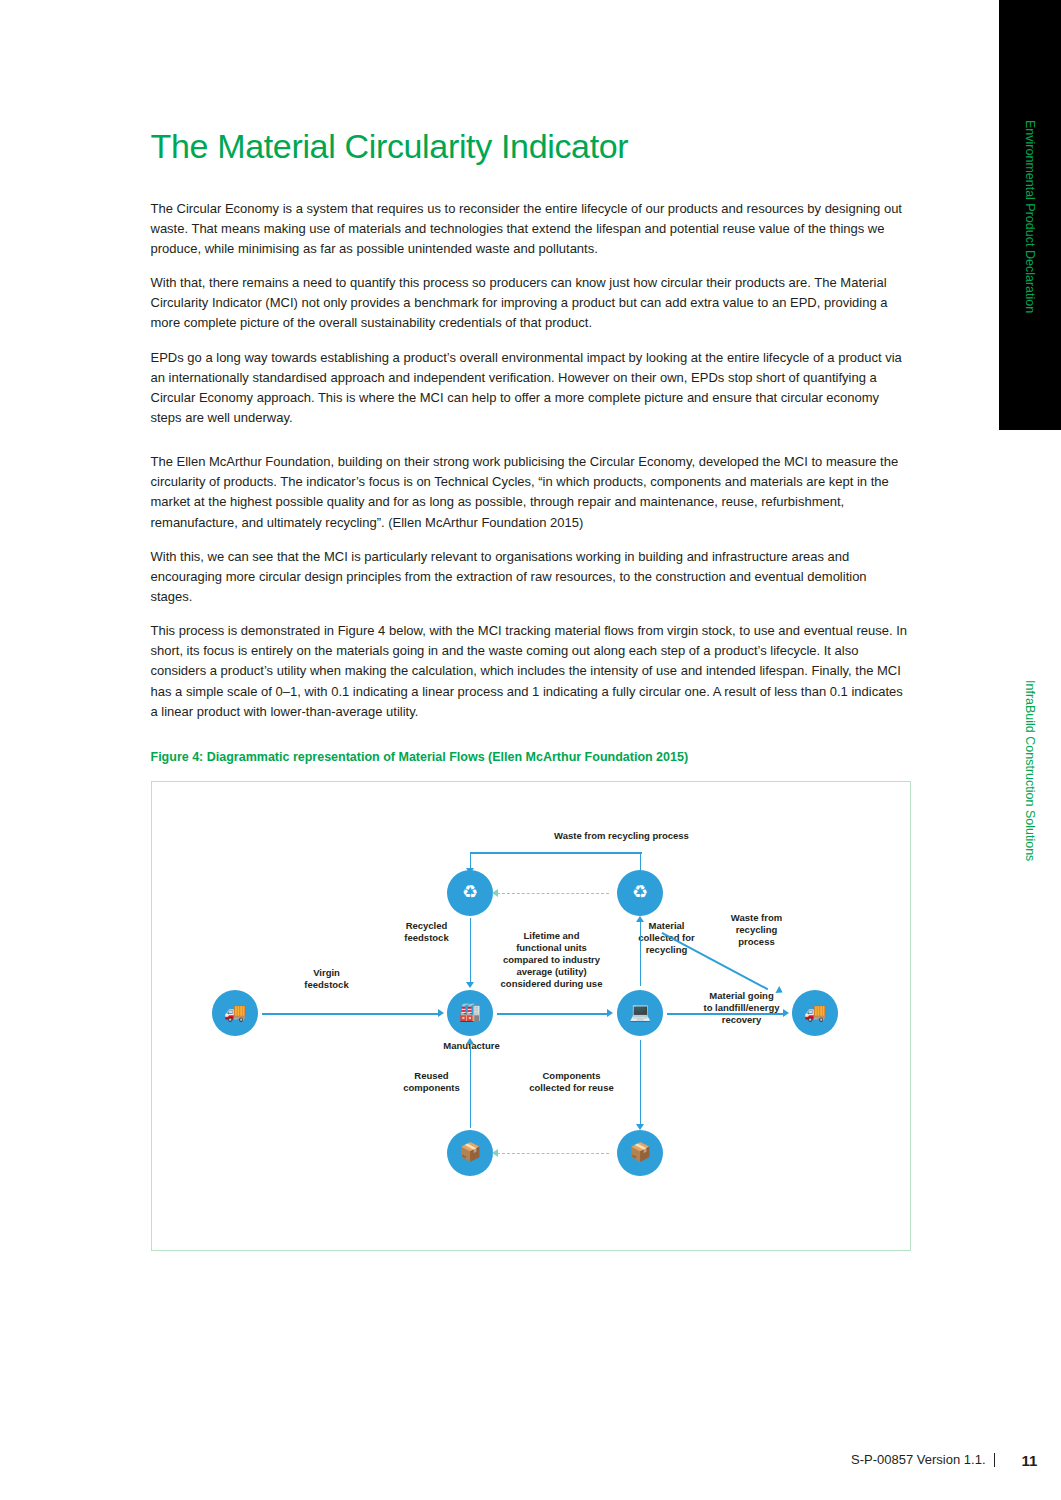REINFORCING BAR AND MESH
Environmental Product Declaration
InfraBuild Construction Solutions
The Material Circularity Indicator
The Circular Economy is a system that requires us to reconsider the entire lifecycle of our products and resources by designing out waste. That means making use of materials and technologies that extend the lifespan and potential reuse value of the things we produce, while minimising as far as possible unintended waste and pollutants.
With that, there remains a need to quantify this process so producers can know just how circular their products are. The Material Circularity Indicator (MCI) not only provides a benchmark for improving a product but can add extra value to an EPD, providing a more complete picture of the overall sustainability credentials of that product.
EPDs go a long way towards establishing a product’s overall environmental impact by looking at the entire lifecycle of a product via an internationally standardised approach and independent verification. However on their own, EPDs stop short of quantifying a Circular Economy approach. This is where the MCI can help to offer a more complete picture and ensure that circular economy steps are well underway.
The Ellen McArthur Foundation, building on their strong work publicising the Circular Economy, developed the MCI to measure the circularity of products. The indicator’s focus is on Technical Cycles, “in which products, components and materials are kept in the market at the highest possible quality and for as long as possible, through repair and maintenance, reuse, refurbishment, remanufacture, and ultimately recycling”. (Ellen McArthur Foundation 2015)
With this, we can see that the MCI is particularly relevant to organisations working in building and infrastructure areas and encouraging more circular design principles from the extraction of raw resources, to the construction and eventual demolition stages.
This process is demonstrated in Figure 4 below, with the MCI tracking material flows from virgin stock, to use and eventual reuse. In short, its focus is entirely on the materials going in and the waste coming out along each step of a product’s lifecycle. It also considers a product’s utility when making the calculation, which includes the intensity of use and intended lifespan. Finally, the MCI has a simple scale of 0–1, with 0.1 indicating a linear process and 1 indicating a fully circular one. A result of less than 0.1 indicates a linear product with lower-than-average utility.
Figure 4: Diagrammatic representation of Material Flows (Ellen McArthur Foundation 2015)
Waste from recycling process
♻
♻
Recycled
feedstock
Lifetime and
functional units
compared to industry
average (utility)
considered during use
Material
collected for
recycling
Waste from
recycling
process
Virgin
feedstock
🚚
🏭
💻
🚚
Manufacture
Material going
to landfill/energy
recovery
Reused
components
Components
collected for reuse
📦
📦
S-P-00857 Version 1.1. 11